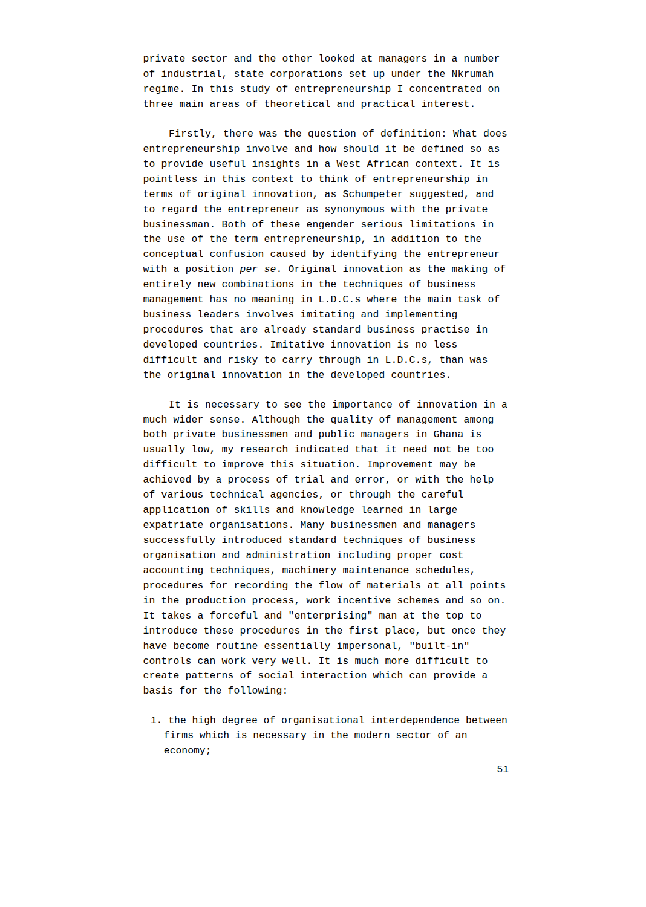private sector and the other looked at managers in a number of industrial, state corporations set up under the Nkrumah regime. In this study of entrepreneurship I concentrated on three main areas of theoretical and practical interest.
Firstly, there was the question of definition: What does entrepreneurship involve and how should it be defined so as to provide useful insights in a West African context. It is pointless in this context to think of entrepreneurship in terms of original innovation, as Schumpeter suggested, and to regard the entrepreneur as synonymous with the private businessman. Both of these engender serious limitations in the use of the term entrepreneurship, in addition to the conceptual confusion caused by identifying the entrepreneur with a position per se. Original innovation as the making of entirely new combinations in the techniques of business management has no meaning in L.D.C.s where the main task of business leaders involves imitating and implementing procedures that are already standard business practise in developed countries. Imitative innovation is no less difficult and risky to carry through in L.D.C.s, than was the original innovation in the developed countries.
It is necessary to see the importance of innovation in a much wider sense. Although the quality of management among both private businessmen and public managers in Ghana is usually low, my research indicated that it need not be too difficult to improve this situation. Improvement may be achieved by a process of trial and error, or with the help of various technical agencies, or through the careful application of skills and knowledge learned in large expatriate organisations. Many businessmen and managers successfully introduced standard techniques of business organisation and administration including proper cost accounting techniques, machinery maintenance schedules, procedures for recording the flow of materials at all points in the production process, work incentive schemes and so on. It takes a forceful and "enterprising" man at the top to introduce these procedures in the first place, but once they have become routine essentially impersonal, "built-in" controls can work very well. It is much more difficult to create patterns of social interaction which can provide a basis for the following:
1. the high degree of organisational interdependence between firms which is necessary in the modern sector of an economy;
51